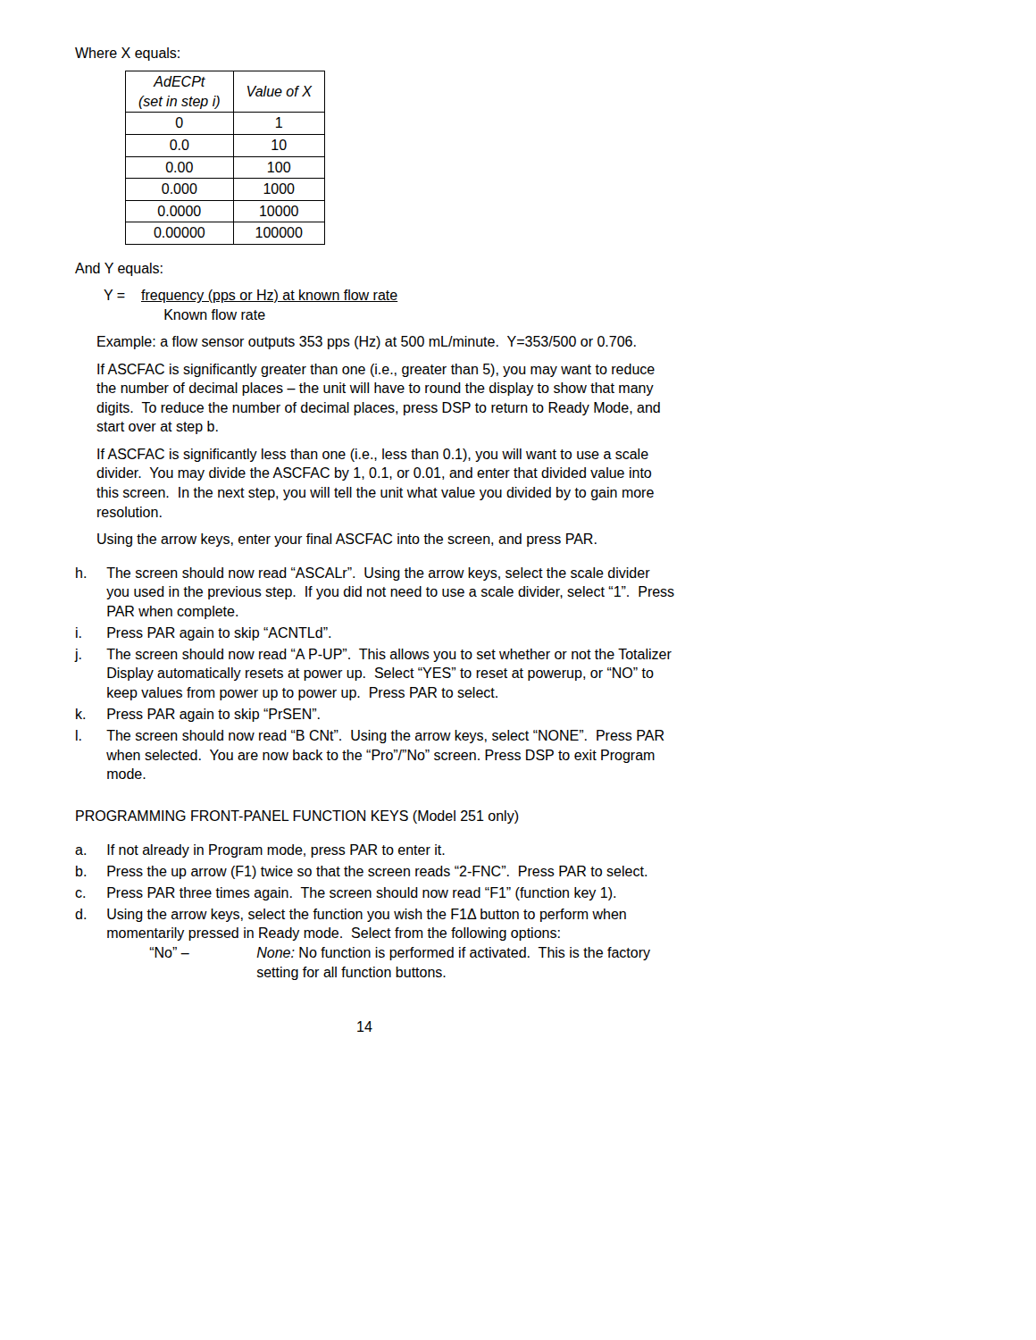Where X equals:
| AdECPt (set in step i) | Value of X |
| --- | --- |
| 0 | 1 |
| 0.0 | 10 |
| 0.00 | 100 |
| 0.000 | 1000 |
| 0.0000 | 10000 |
| 0.00000 | 100000 |
And Y equals:
Y = frequency (pps or Hz) at known flow rate Known flow rate
Example: a flow sensor outputs 353 pps (Hz) at 500 mL/minute. Y=353/500 or 0.706.
If ASCFAC is significantly greater than one (i.e., greater than 5), you may want to reduce the number of decimal places – the unit will have to round the display to show that many digits. To reduce the number of decimal places, press DSP to return to Ready Mode, and start over at step b.
If ASCFAC is significantly less than one (i.e., less than 0.1), you will want to use a scale divider. You may divide the ASCFAC by 1, 0.1, or 0.01, and enter that divided value into this screen. In the next step, you will tell the unit what value you divided by to gain more resolution.
Using the arrow keys, enter your final ASCFAC into the screen, and press PAR.
h. The screen should now read “ASCALr”. Using the arrow keys, select the scale divider you used in the previous step. If you did not need to use a scale divider, select “1”. Press PAR when complete.
i. Press PAR again to skip “ACNTLd”.
j. The screen should now read “A P-UP”. This allows you to set whether or not the Totalizer Display automatically resets at power up. Select “YES” to reset at powerup, or “NO” to keep values from power up to power up. Press PAR to select.
k. Press PAR again to skip “PrSEN”.
l. The screen should now read “B CNt”. Using the arrow keys, select “NONE”. Press PAR when selected. You are now back to the “Pro”/”No” screen. Press DSP to exit Program mode.
PROGRAMMING FRONT-PANEL FUNCTION KEYS (Model 251 only)
a. If not already in Program mode, press PAR to enter it.
b. Press the up arrow (F1) twice so that the screen reads “2-FNC”. Press PAR to select.
c. Press PAR three times again. The screen should now read “F1” (function key 1).
d. Using the arrow keys, select the function you wish the F1Δ button to perform when momentarily pressed in Ready mode. Select from the following options:
“No” – None: No function is performed if activated. This is the factory setting for all function buttons.
14